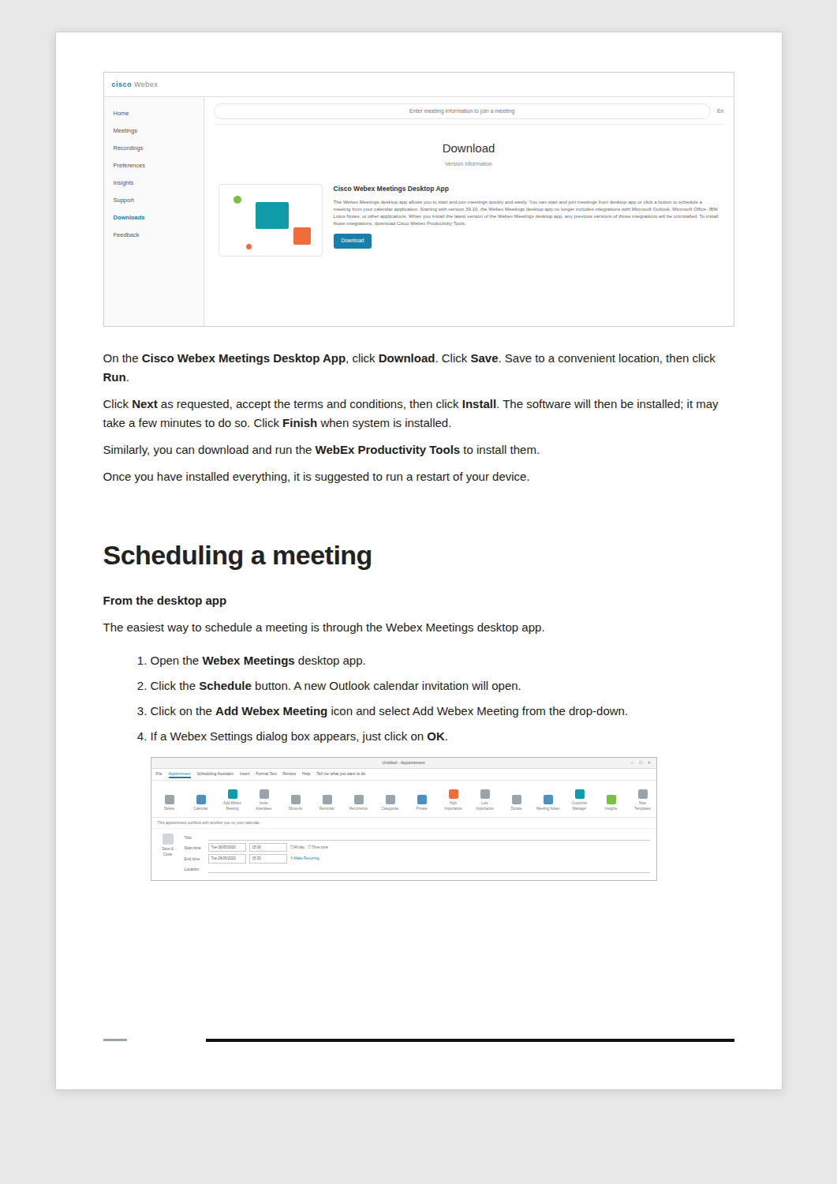cisco Webex
Home
Meetings
Recordings
Preferences
Insights
Support
Downloads
Feedback
Enter meeting information to join a meeting
En
Download
Version information
Cisco Webex Meetings Desktop App
The Webex Meetings desktop app allows you to start and join meetings quickly and easily. You can start and join meetings from desktop app or click a button to schedule a meeting from your calendar application. Starting with version 39.10, the Webex Meetings desktop app no longer includes integrations with Microsoft Outlook, Microsoft Office, IBM Lotus Notes, or other applications. When you install the latest version of the Webex Meetings desktop app, any previous versions of those integrations will be uninstalled. To install those integrations, download Cisco Webex Productivity Tools.
Download
On the Cisco Webex Meetings Desktop App, click Download. Click Save. Save to a convenient location, then click Run.
Click Next as requested, accept the terms and conditions, then click Install. The software will then be installed; it may take a few minutes to do so. Click Finish when system is installed.
Similarly, you can download and run the WebEx Productivity Tools to install them.
Once you have installed everything, it is suggested to run a restart of your device.
Scheduling a meeting
From the desktop app
The easiest way to schedule a meeting is through the Webex Meetings desktop app.
Open the Webex Meetings desktop app.
Click the Schedule button. A new Outlook calendar invitation will open.
Click on the Add Webex Meeting icon and select Add Webex Meeting from the drop-down.
If a Webex Settings dialog box appears, just click on OK.
Untitled - Appointment − □ ×
File Appointment Scheduling Assistant Insert Format Text Review Help Tell me what you want to do
Delete
Calendar
Add Webex Meeting
Invite Attendees
Show As
Reminder
Recurrence
Categorize
Private
High Importance
Low Importance
Dictate
Meeting Notes
Customer Manager
Insights
New Templates
This appointment conflicts with another one on your calendar.
Save & Close
Title
Start time Tue 26/05/2020 15:00 ☐ All day ☐ Time zone
End time Tue 26/05/2020 15:30 ↻ Make Recurring
Location